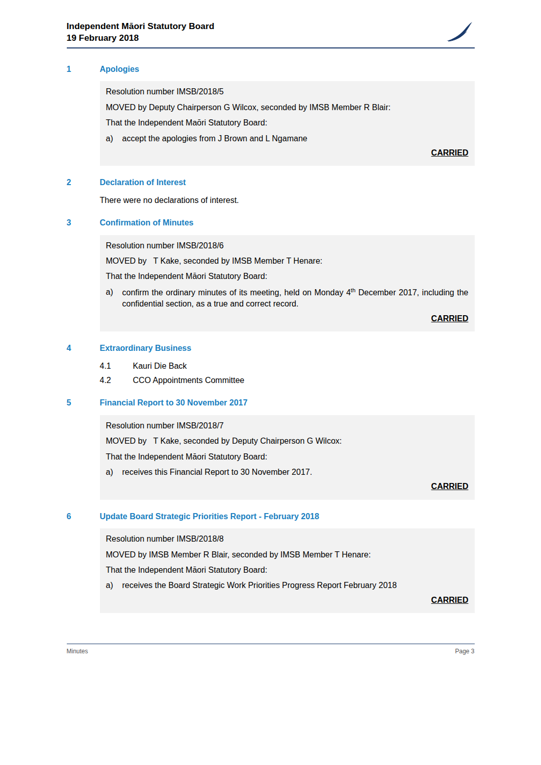Independent Māori Statutory Board
19 February 2018
1
Apologies
Resolution number IMSB/2018/5
MOVED by Deputy Chairperson G Wilcox, seconded by IMSB Member R Blair:
That the Independent Maōri Statutory Board:
a) accept the apologies from J Brown and L Ngamane
CARRIED
2
Declaration of Interest
There were no declarations of interest.
3
Confirmation of Minutes
Resolution number IMSB/2018/6
MOVED by T Kake, seconded by IMSB Member T Henare:
That the Independent Māori Statutory Board:
a) confirm the ordinary minutes of its meeting, held on Monday 4th December 2017, including the confidential section, as a true and correct record.
CARRIED
4
Extraordinary Business
4.1 Kauri Die Back
4.2 CCO Appointments Committee
5
Financial Report to 30 November 2017
Resolution number IMSB/2018/7
MOVED by T Kake, seconded by Deputy Chairperson G Wilcox:
That the Independent Māori Statutory Board:
a) receives this Financial Report to 30 November 2017.
CARRIED
6
Update Board Strategic Priorities Report - February 2018
Resolution number IMSB/2018/8
MOVED by IMSB Member R Blair, seconded by IMSB Member T Henare:
That the Independent Māori Statutory Board:
a) receives the Board Strategic Work Priorities Progress Report February 2018
CARRIED
Minutes
Page 3